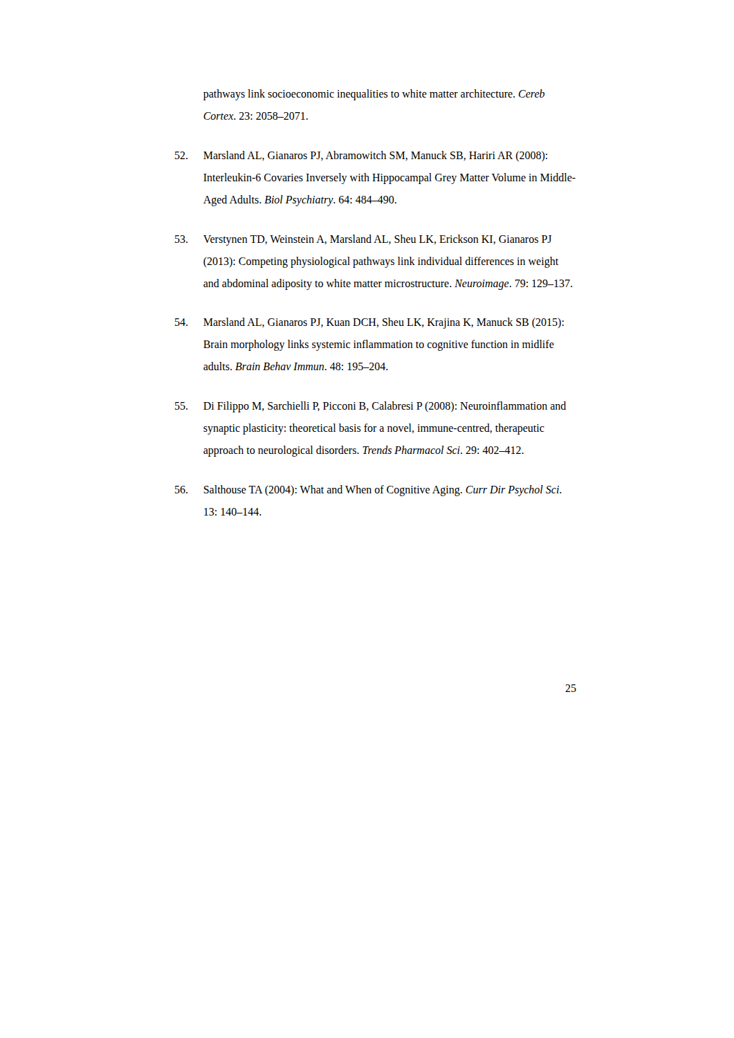pathways link socioeconomic inequalities to white matter architecture. Cereb Cortex. 23: 2058–2071.
52. Marsland AL, Gianaros PJ, Abramowitch SM, Manuck SB, Hariri AR (2008): Interleukin-6 Covaries Inversely with Hippocampal Grey Matter Volume in Middle-Aged Adults. Biol Psychiatry. 64: 484–490.
53. Verstynen TD, Weinstein A, Marsland AL, Sheu LK, Erickson KI, Gianaros PJ (2013): Competing physiological pathways link individual differences in weight and abdominal adiposity to white matter microstructure. Neuroimage. 79: 129–137.
54. Marsland AL, Gianaros PJ, Kuan DCH, Sheu LK, Krajina K, Manuck SB (2015): Brain morphology links systemic inflammation to cognitive function in midlife adults. Brain Behav Immun. 48: 195–204.
55. Di Filippo M, Sarchielli P, Picconi B, Calabresi P (2008): Neuroinflammation and synaptic plasticity: theoretical basis for a novel, immune-centred, therapeutic approach to neurological disorders. Trends Pharmacol Sci. 29: 402–412.
56. Salthouse TA (2004): What and When of Cognitive Aging. Curr Dir Psychol Sci. 13: 140–144.
25